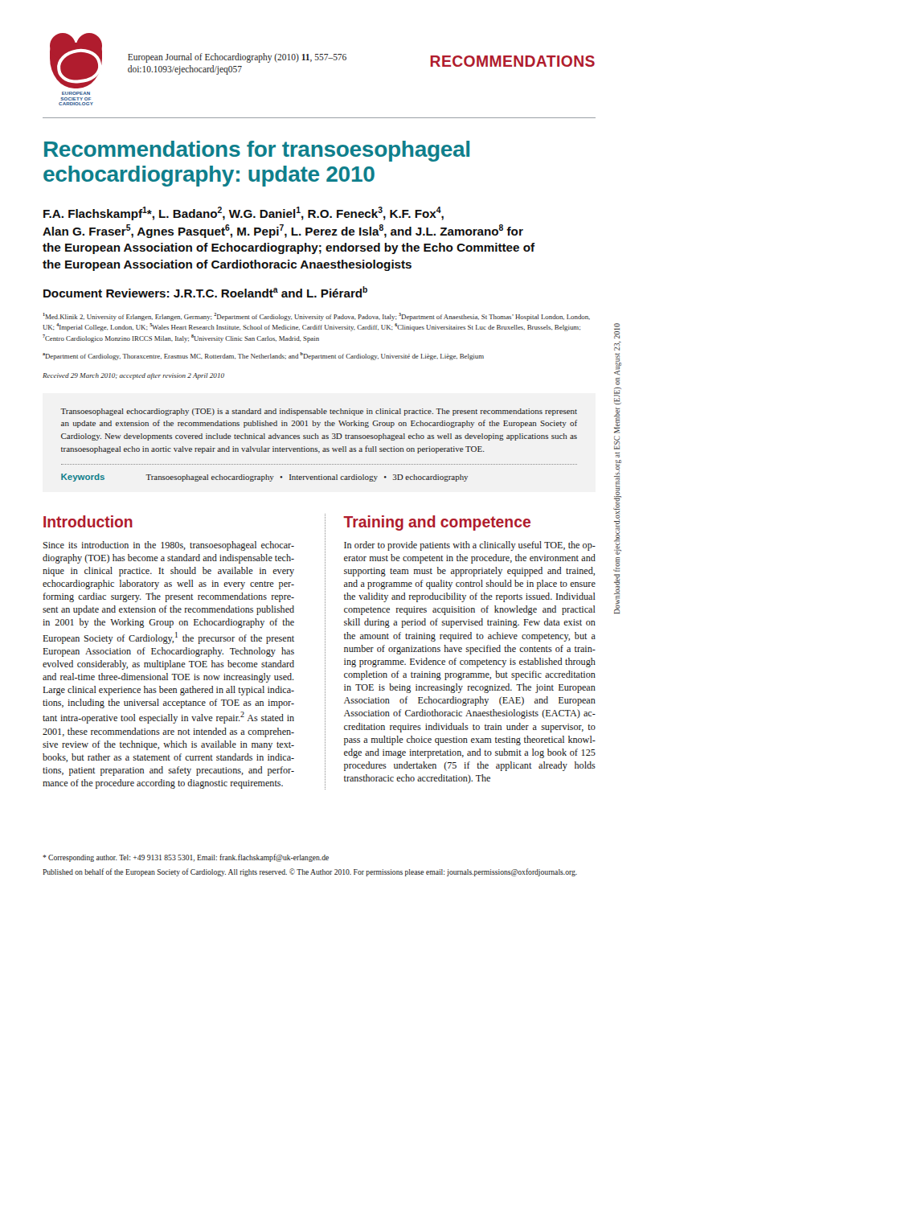Downloaded from ejechocard.oxfordjournals.org at ESC Member (EJE) on August 23, 2010
European
Society of
Cardiology
European Journal of Echocardiography (2010) 11, 557–576
doi:10.1093/ejechocard/jeq057
RECOMMENDATIONS
Recommendations for transoesophageal
echocardiography: update 2010
F.A. Flachskampf1*, L. Badano2, W.G. Daniel1, R.O. Feneck3, K.F. Fox4,
Alan G. Fraser5, Agnes Pasquet6, M. Pepi7, L. Perez de Isla8, and J.L. Zamorano8 for
the European Association of Echocardiography; endorsed by the Echo Committee of
the European Association of Cardiothoracic Anaesthesiologists
Document Reviewers: J.R.T.C. Roelandta and L. Piérardb
1Med.Klinik 2, University of Erlangen, Erlangen, Germany; 2Department of Cardiology, University of Padova, Padova, Italy; 3Department of Anaesthesia, St Thomas’ Hospital London, London, UK; 4Imperial College, London, UK; 5Wales Heart Research Institute, School of Medicine, Cardiff University, Cardiff, UK; 6Cliniques Universitaires St Luc de Bruxelles, Brussels, Belgium; 7Centro Cardiologico Monzino IRCCS Milan, Italy; 8University Clinic San Carlos, Madrid, Spain
aDepartment of Cardiology, Thoraxcentre, Erasmus MC, Rotterdam, The Netherlands; and bDepartment of Cardiology, Université de Liège, Liège, Belgium
Received 29 March 2010; accepted after revision 2 April 2010
Transoesophageal echocardiography (TOE) is a standard and indispensable technique in clinical practice. The present recommendations represent an update and extension of the recommendations published in 2001 by the Working Group on Echocardiography of the European Society of Cardiology. New developments covered include technical advances such as 3D transoesophageal echo as well as developing applications such as transoesophageal echo in aortic valve repair and in valvular interventions, as well as a full section on perioperative TOE.
Keywords
Transoesophageal echocardiography • Interventional cardiology • 3D echocardiography
Introduction
Since its introduction in the 1980s, transoesophageal echocardiography (TOE) has become a standard and indispensable technique in clinical practice. It should be available in every echocardiographic laboratory as well as in every centre performing cardiac surgery. The present recommendations represent an update and extension of the recommendations published in 2001 by the Working Group on Echocardiography of the European Society of Cardiology,1 the precursor of the present European Association of Echocardiography. Technology has evolved considerably, as multiplane TOE has become standard and real-time three-dimensional TOE is now increasingly used. Large clinical experience has been gathered in all typical indications, including the universal acceptance of TOE as an important intra-operative tool especially in valve repair.2 As stated in 2001, these recommendations are not intended as a comprehensive review of the technique, which is available in many textbooks, but rather as a statement of current standards in indications, patient preparation and safety precautions, and performance of the procedure according to diagnostic requirements.
Training and competence
In order to provide patients with a clinically useful TOE, the operator must be competent in the procedure, the environment and supporting team must be appropriately equipped and trained, and a programme of quality control should be in place to ensure the validity and reproducibility of the reports issued. Individual competence requires acquisition of knowledge and practical skill during a period of supervised training. Few data exist on the amount of training required to achieve competency, but a number of organizations have specified the contents of a training programme. Evidence of competency is established through completion of a training programme, but specific accreditation in TOE is being increasingly recognized. The joint European Association of Echocardiography (EAE) and European Association of Cardiothoracic Anaesthesiologists (EACTA) accreditation requires individuals to train under a supervisor, to pass a multiple choice question exam testing theoretical knowledge and image interpretation, and to submit a log book of 125 procedures undertaken (75 if the applicant already holds transthoracic echo accreditation). The
* Corresponding author. Tel: +49 9131 853 5301, Email: frank.flachskampf@uk-erlangen.de
Published on behalf of the European Society of Cardiology. All rights reserved. © The Author 2010. For permissions please email: journals.permissions@oxfordjournals.org.